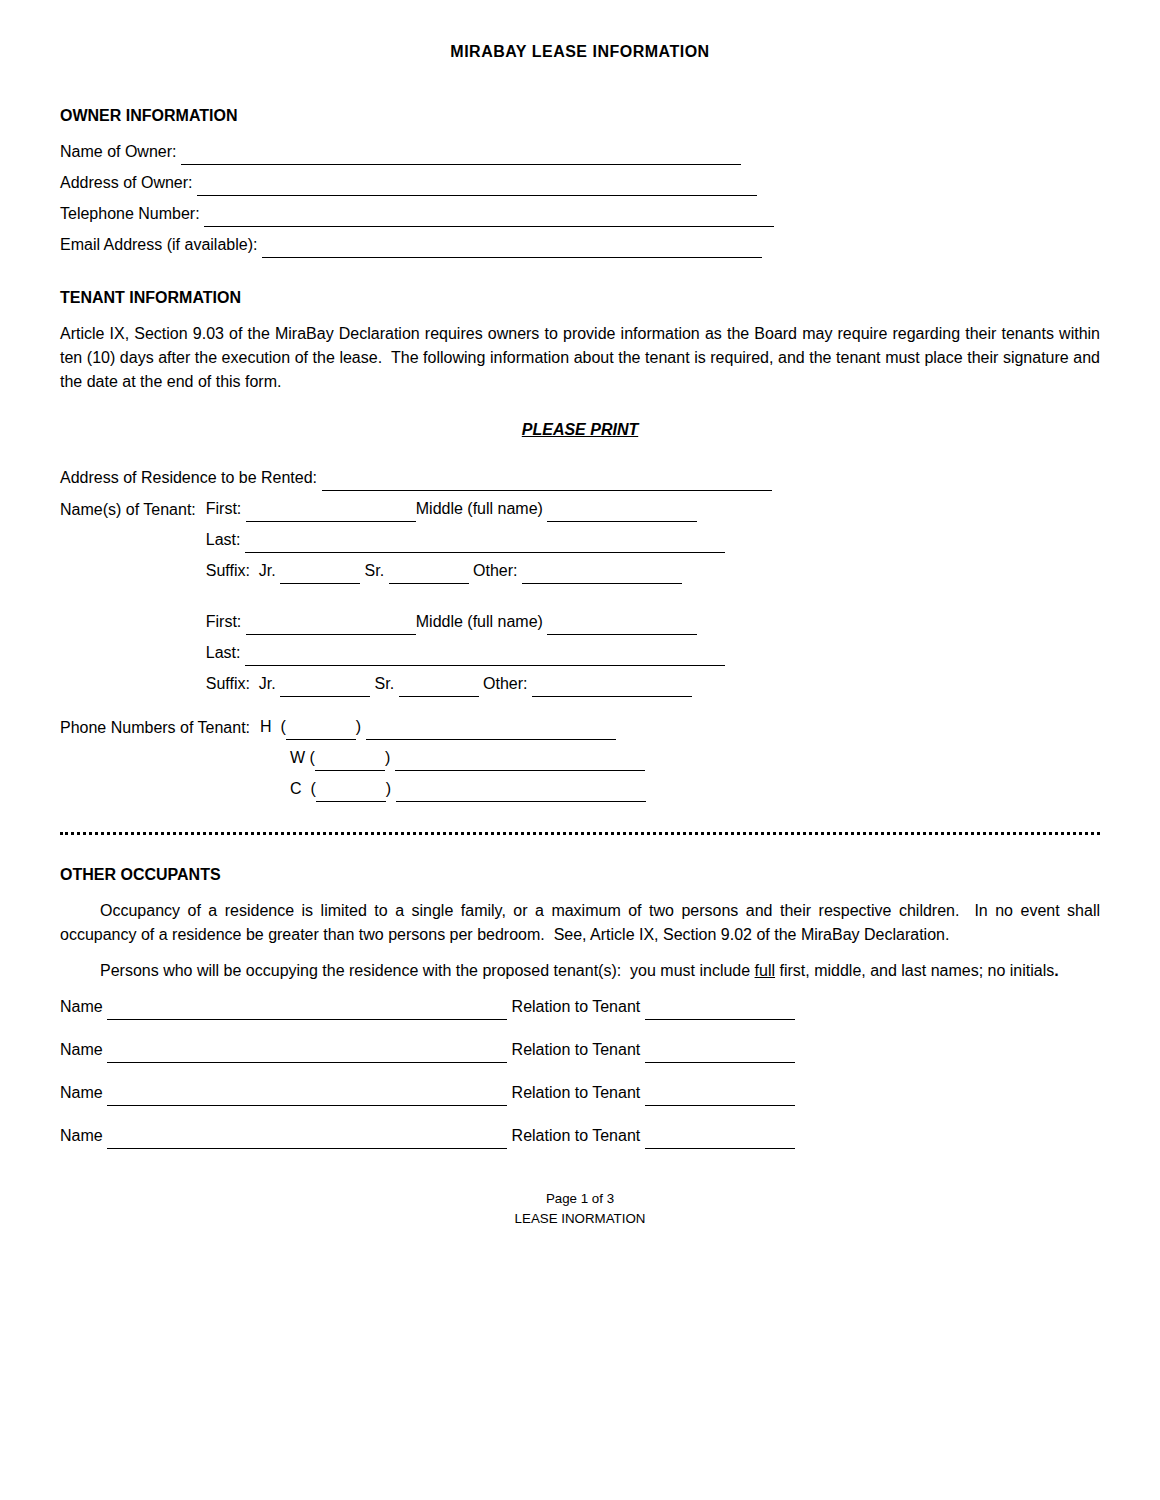MIRABAY LEASE INFORMATION
OWNER INFORMATION
Name of Owner:
Address of Owner:
Telephone Number:
Email Address (if available):
TENANT INFORMATION
Article IX, Section 9.03 of the MiraBay Declaration requires owners to provide information as the Board may require regarding their tenants within ten (10) days after the execution of the lease. The following information about the tenant is required, and the tenant must place their signature and the date at the end of this form.
PLEASE PRINT
Address of Residence to be Rented:
| Name(s) of Tenant: | First: Middle (full name) |
| | Last: |
| | Suffix: Jr. Sr. Other: |
| | First: Middle (full name) |
| | Last: |
| | Suffix: Jr. Sr. Other: |
| Phone Numbers of Tenant: | H ( ) |
| | W ( ) |
| | C ( ) |
OTHER OCCUPANTS
Occupancy of a residence is limited to a single family, or a maximum of two persons and their respective children. In no event shall occupancy of a residence be greater than two persons per bedroom. See, Article IX, Section 9.02 of the MiraBay Declaration.
Persons who will be occupying the residence with the proposed tenant(s): you must include full first, middle, and last names; no initials.
Name Relation to Tenant
Name Relation to Tenant
Name Relation to Tenant
Name Relation to Tenant
Page 1 of 3
LEASE INORMATION